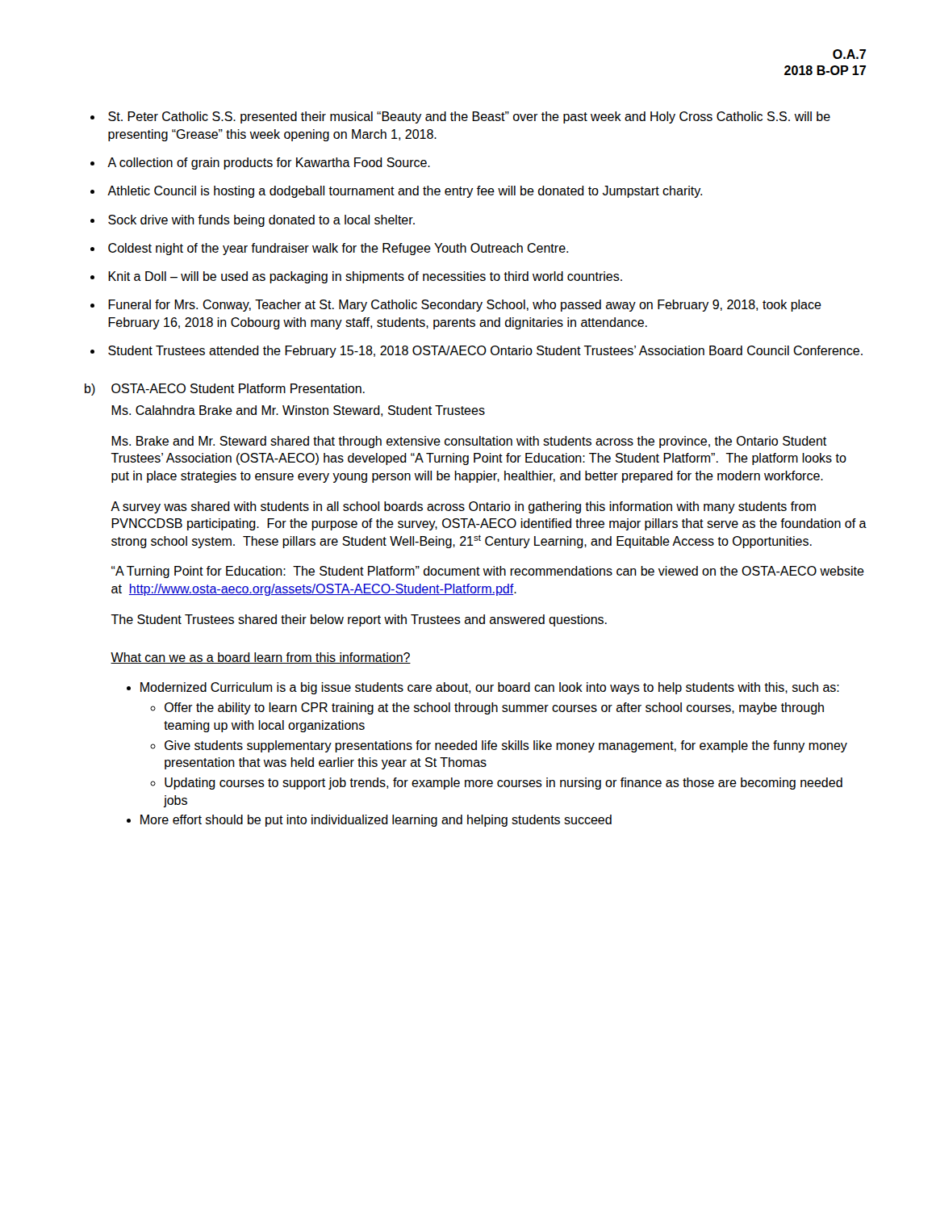O.A.7 2018 B-OP 17
St. Peter Catholic S.S. presented their musical “Beauty and the Beast” over the past week and Holy Cross Catholic S.S. will be presenting “Grease” this week opening on March 1, 2018.
A collection of grain products for Kawartha Food Source.
Athletic Council is hosting a dodgeball tournament and the entry fee will be donated to Jumpstart charity.
Sock drive with funds being donated to a local shelter.
Coldest night of the year fundraiser walk for the Refugee Youth Outreach Centre.
Knit a Doll – will be used as packaging in shipments of necessities to third world countries.
Funeral for Mrs. Conway, Teacher at St. Mary Catholic Secondary School, who passed away on February 9, 2018, took place February 16, 2018 in Cobourg with many staff, students, parents and dignitaries in attendance.
Student Trustees attended the February 15-18, 2018 OSTA/AECO Ontario Student Trustees’ Association Board Council Conference.
b)
OSTA-AECO Student Platform Presentation.
Ms. Calahndra Brake and Mr. Winston Steward, Student Trustees
Ms. Brake and Mr. Steward shared that through extensive consultation with students across the province, the Ontario Student Trustees’ Association (OSTA-AECO) has developed “A Turning Point for Education: The Student Platform”. The platform looks to put in place strategies to ensure every young person will be happier, healthier, and better prepared for the modern workforce.
A survey was shared with students in all school boards across Ontario in gathering this information with many students from PVNCCDSB participating. For the purpose of the survey, OSTA-AECO identified three major pillars that serve as the foundation of a strong school system. These pillars are Student Well-Being, 21st Century Learning, and Equitable Access to Opportunities.
“A Turning Point for Education: The Student Platform” document with recommendations can be viewed on the OSTA-AECO website at http://www.osta-aeco.org/assets/OSTA-AECO-Student-Platform.pdf.
The Student Trustees shared their below report with Trustees and answered questions.
What can we as a board learn from this information?
Modernized Curriculum is a big issue students care about, our board can look into ways to help students with this, such as:
Offer the ability to learn CPR training at the school through summer courses or after school courses, maybe through teaming up with local organizations
Give students supplementary presentations for needed life skills like money management, for example the funny money presentation that was held earlier this year at St Thomas
Updating courses to support job trends, for example more courses in nursing or finance as those are becoming needed jobs
More effort should be put into individualized learning and helping students succeed